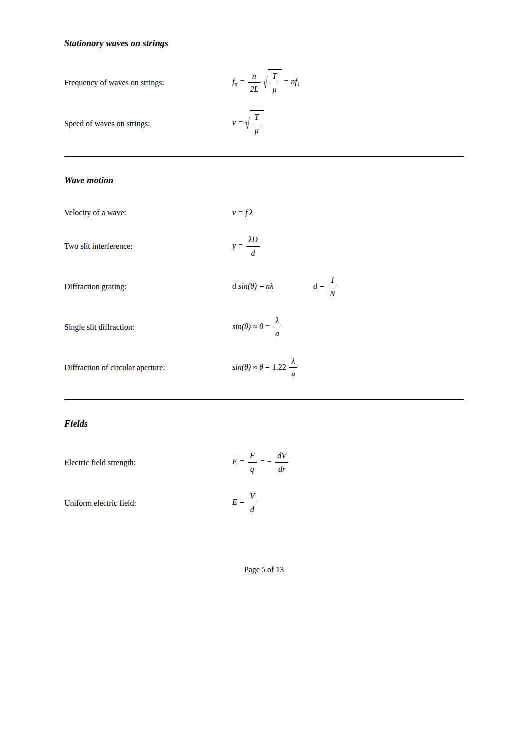Stationary waves on strings
| Frequency of waves on strings: | f n = n 2L T μ = nf 1 |
| Speed of waves on strings: | v = T μ |
Wave motion
| Velocity of a wave: | v = f λ |
| Two slit interference: | y = λD d |
| Diffraction grating: | d sin(θ) = nλ d = 1 N |
| Single slit diffraction: | sin(θ) ≈ θ = λ a |
| Diffraction of circular aperture: | sin(θ) ≈ θ = 1.22 λ a |
Fields
| Electric field strength: | E = F q = − dV dr |
| Uniform electric field: | E = V d |
Page 5 of 13